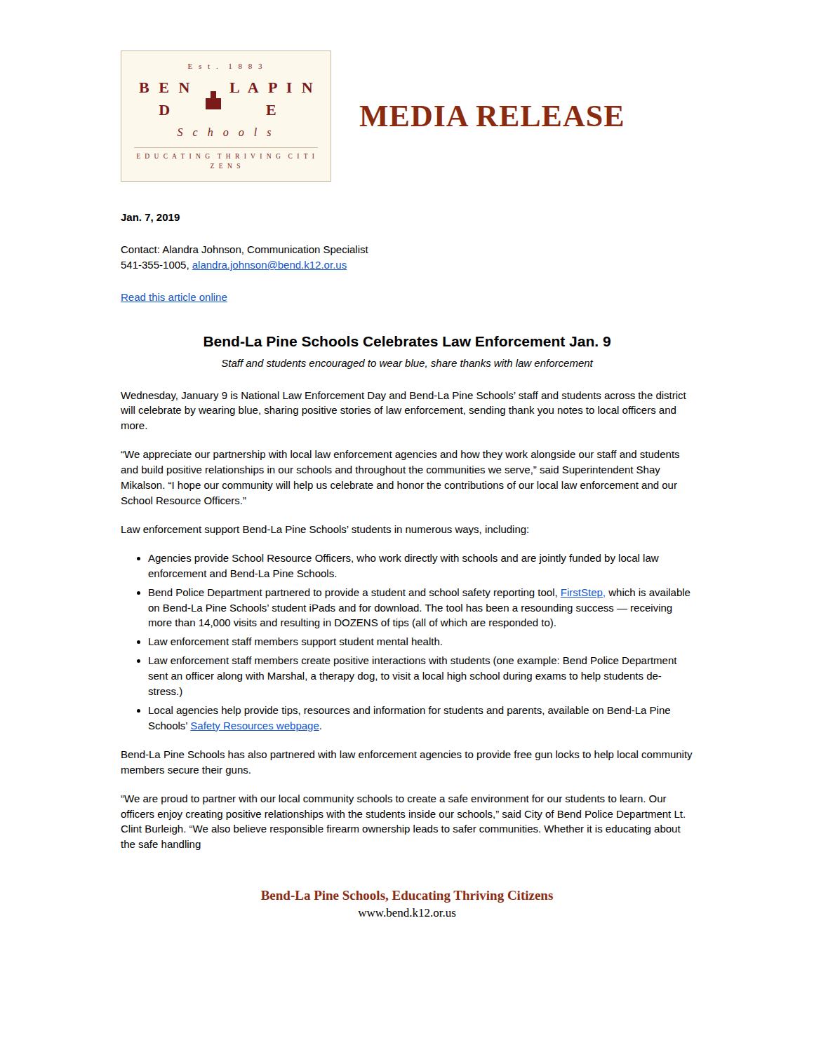E s t . 1 8 8 3
B E N D L A P I N E
S c h o o l s
E D U C A T I N G T H R I V I N G C I T I Z E N S
MEDIA RELEASE
Jan. 7, 2019
Contact: Alandra Johnson, Communication Specialist
541-355-1005, alandra.johnson@bend.k12.or.us
Read this article online
Bend-La Pine Schools Celebrates Law Enforcement Jan. 9
Staff and students encouraged to wear blue, share thanks with law enforcement
Wednesday, January 9 is National Law Enforcement Day and Bend-La Pine Schools’ staff and students across the district will celebrate by wearing blue, sharing positive stories of law enforcement, sending thank you notes to local officers and more.
“We appreciate our partnership with local law enforcement agencies and how they work alongside our staff and students and build positive relationships in our schools and throughout the communities we serve,” said Superintendent Shay Mikalson. “I hope our community will help us celebrate and honor the contributions of our local law enforcement and our School Resource Officers.”
Law enforcement support Bend-La Pine Schools’ students in numerous ways, including:
Agencies provide School Resource Officers, who work directly with schools and are jointly funded by local law enforcement and Bend-La Pine Schools.
Bend Police Department partnered to provide a student and school safety reporting tool, FirstStep, which is available on Bend-La Pine Schools’ student iPads and for download. The tool has been a resounding success — receiving more than 14,000 visits and resulting in DOZENS of tips (all of which are responded to).
Law enforcement staff members support student mental health.
Law enforcement staff members create positive interactions with students (one example: Bend Police Department sent an officer along with Marshal, a therapy dog, to visit a local high school during exams to help students de-stress.)
Local agencies help provide tips, resources and information for students and parents, available on Bend-La Pine Schools’ Safety Resources webpage.
Bend-La Pine Schools has also partnered with law enforcement agencies to provide free gun locks to help local community members secure their guns.
“We are proud to partner with our local community schools to create a safe environment for our students to learn. Our officers enjoy creating positive relationships with the students inside our schools,” said City of Bend Police Department Lt. Clint Burleigh. “We also believe responsible firearm ownership leads to safer communities. Whether it is educating about the safe handling
Bend-La Pine Schools, Educating Thriving Citizens
www.bend.k12.or.us